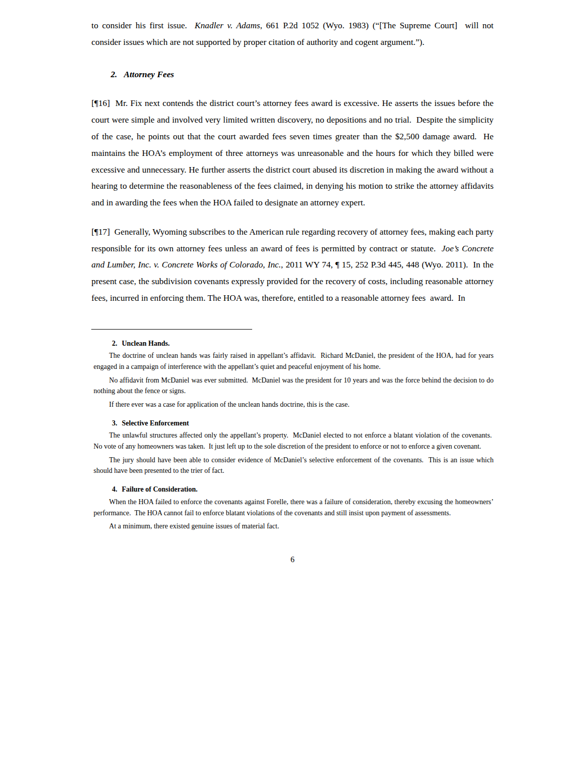to consider his first issue. Knadler v. Adams, 661 P.2d 1052 (Wyo. 1983) (“[The Supreme Court] will not consider issues which are not supported by proper citation of authority and cogent argument.”).
2. Attorney Fees
[¶16] Mr. Fix next contends the district court’s attorney fees award is excessive. He asserts the issues before the court were simple and involved very limited written discovery, no depositions and no trial. Despite the simplicity of the case, he points out that the court awarded fees seven times greater than the $2,500 damage award. He maintains the HOA’s employment of three attorneys was unreasonable and the hours for which they billed were excessive and unnecessary. He further asserts the district court abused its discretion in making the award without a hearing to determine the reasonableness of the fees claimed, in denying his motion to strike the attorney affidavits and in awarding the fees when the HOA failed to designate an attorney expert.
[¶17] Generally, Wyoming subscribes to the American rule regarding recovery of attorney fees, making each party responsible for its own attorney fees unless an award of fees is permitted by contract or statute. Joe’s Concrete and Lumber, Inc. v. Concrete Works of Colorado, Inc., 2011 WY 74, ¶ 15, 252 P.3d 445, 448 (Wyo. 2011). In the present case, the subdivision covenants expressly provided for the recovery of costs, including reasonable attorney fees, incurred in enforcing them. The HOA was, therefore, entitled to a reasonable attorney fees award. In
2. Unclean Hands.
The doctrine of unclean hands was fairly raised in appellant’s affidavit. Richard McDaniel, the president of the HOA, had for years engaged in a campaign of interference with the appellant’s quiet and peaceful enjoyment of his home.
No affidavit from McDaniel was ever submitted. McDaniel was the president for 10 years and was the force behind the decision to do nothing about the fence or signs.
If there ever was a case for application of the unclean hands doctrine, this is the case.
3. Selective Enforcement
The unlawful structures affected only the appellant’s property. McDaniel elected to not enforce a blatant violation of the covenants. No vote of any homeowners was taken. It just left up to the sole discretion of the president to enforce or not to enforce a given covenant.
The jury should have been able to consider evidence of McDaniel’s selective enforcement of the covenants. This is an issue which should have been presented to the trier of fact.
4. Failure of Consideration.
When the HOA failed to enforce the covenants against Forelle, there was a failure of consideration, thereby excusing the homeowners’ performance. The HOA cannot fail to enforce blatant violations of the covenants and still insist upon payment of assessments.
At a minimum, there existed genuine issues of material fact.
6